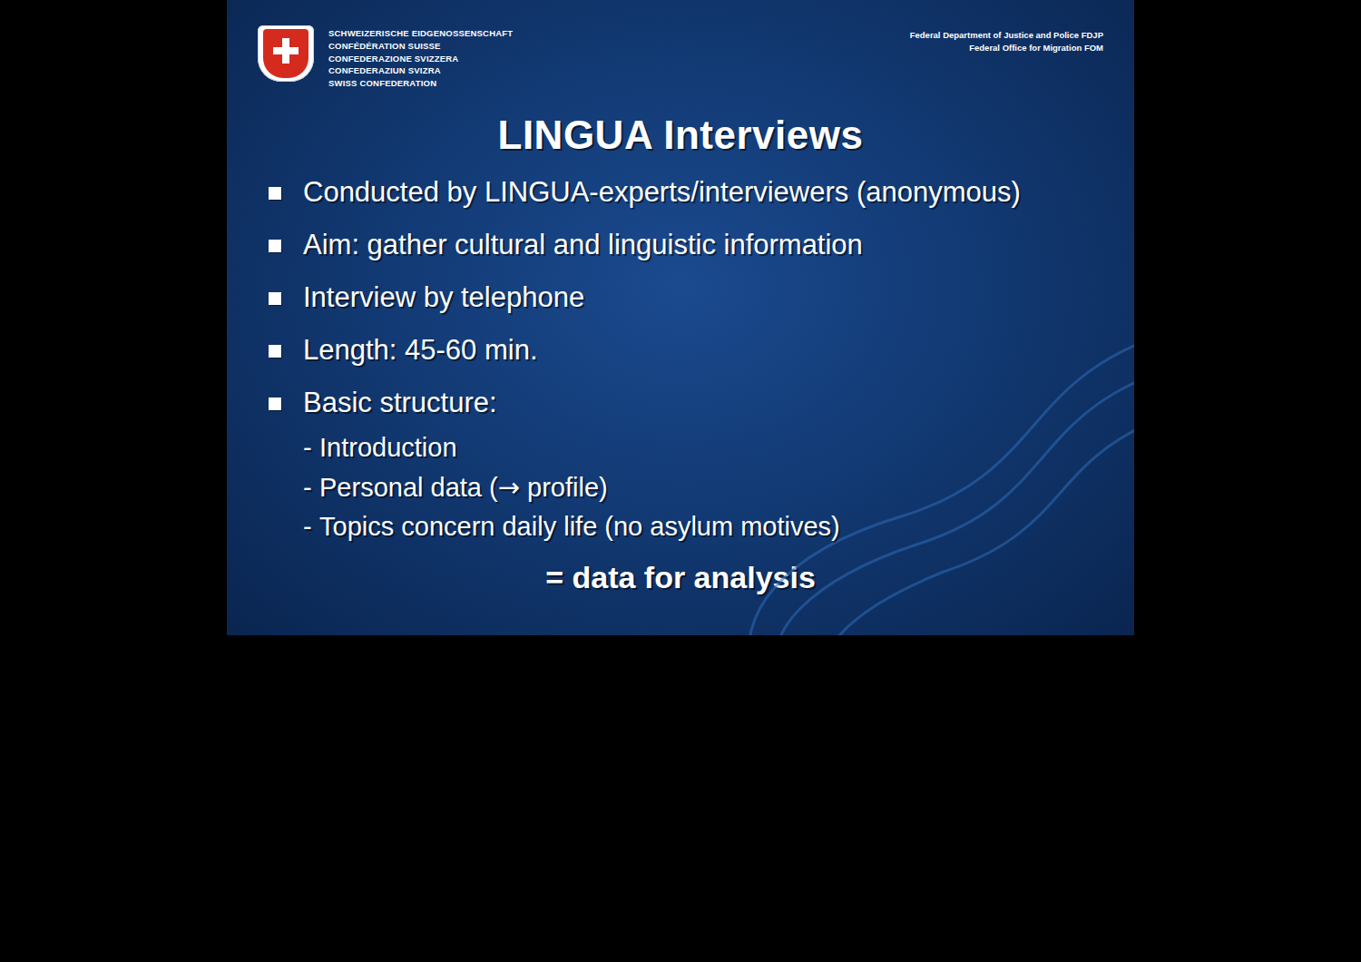SCHWEIZERISCHE EIDGENOSSENSCHAFT
CONFÉDÉRATION SUISSE
CONFEDERAZIONE SVIZZERA
CONFEDERAZIUN SVIZRA
SWISS CONFEDERATION
Federal Department of Justice and Police FDJP
Federal Office for Migration FOM
LINGUA Interviews
Conducted by LINGUA-experts/interviewers (anonymous)
Aim: gather cultural and linguistic information
Interview by telephone
Length: 45-60 min.
Basic structure:
Introduction
Personal data (→ profile)
Topics concern daily life (no asylum motives)
= data for analysis